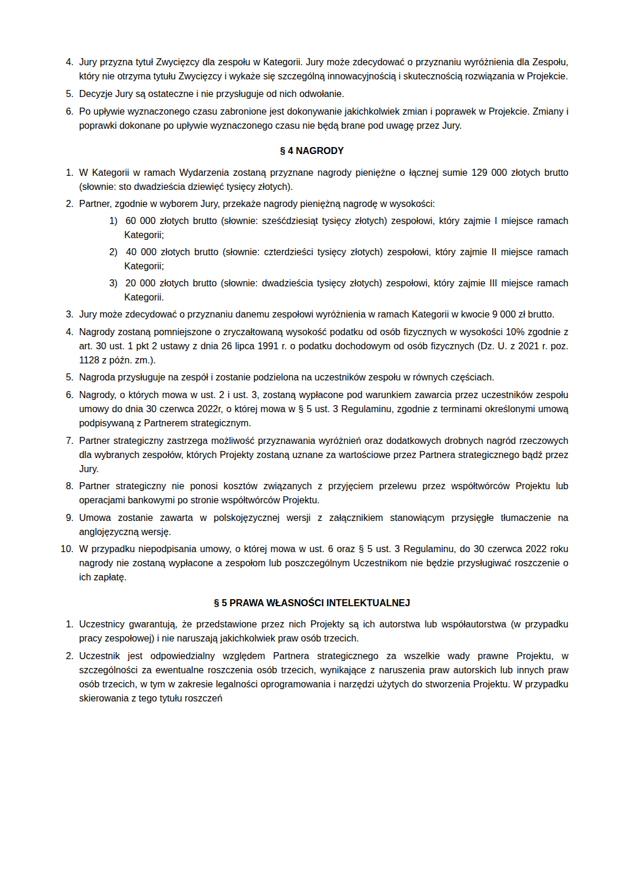Jury przyzna tytuł Zwycięzcy dla zespołu w Kategorii. Jury może zdecydować o przyznaniu wyróżnienia dla Zespołu, który nie otrzyma tytułu Zwycięzcy i wykaże się szczególną innowacyjnością i skutecznością rozwiązania w Projekcie.
Decyzje Jury są ostateczne i nie przysługuje od nich odwołanie.
Po upływie wyznaczonego czasu zabronione jest dokonywanie jakichkolwiek zmian i poprawek w Projekcie. Zmiany i poprawki dokonane po upływie wyznaczonego czasu nie będą brane pod uwagę przez Jury.
§ 4 NAGRODY
W Kategorii w ramach Wydarzenia zostaną przyznane nagrody pieniężne o łącznej sumie 129 000 złotych brutto (słownie: sto dwadzieścia dziewięć tysięcy złotych).
Partner, zgodnie w wyborem Jury, przekaże nagrody pieniężną nagrodę w wysokości:
1) 60 000 złotych brutto (słownie: sześćdziesiąt tysięcy złotych) zespołowi, który zajmie I miejsce ramach Kategorii;
2) 40 000 złotych brutto (słownie: czterdzieści tysięcy złotych) zespołowi, który zajmie II miejsce ramach Kategorii;
3) 20 000 złotych brutto (słownie: dwadzieścia tysięcy złotych) zespołowi, który zajmie III miejsce ramach Kategorii.
Jury może zdecydować o przyznaniu danemu zespołowi wyróżnienia w ramach Kategorii w kwocie 9 000 zł brutto.
Nagrody zostaną pomniejszone o zryczałtowaną wysokość podatku od osób fizycznych w wysokości 10% zgodnie z art. 30 ust. 1 pkt 2 ustawy z dnia 26 lipca 1991 r. o podatku dochodowym od osób fizycznych (Dz. U. z 2021 r. poz. 1128 z późn. zm.).
Nagroda przysługuje na zespół i zostanie podzielona na uczestników zespołu w równych częściach.
Nagrody, o których mowa w ust. 2 i ust. 3, zostaną wypłacone pod warunkiem zawarcia przez uczestników zespołu umowy do dnia 30 czerwca 2022r, o której mowa w § 5 ust. 3 Regulaminu, zgodnie z terminami określonymi umową podpisywaną z Partnerem strategicznym.
Partner strategiczny zastrzega możliwość przyznawania wyróżnień oraz dodatkowych drobnych nagród rzeczowych dla wybranych zespołów, których Projekty zostaną uznane za wartościowe przez Partnera strategicznego bądź przez Jury.
Partner strategiczny nie ponosi kosztów związanych z przyjęciem przelewu przez współtwórców Projektu lub operacjami bankowymi po stronie współtwórców Projektu.
Umowa zostanie zawarta w polskojęzycznej wersji z załącznikiem stanowiącym przysięgłe tłumaczenie na anglojęzyczną wersję.
W przypadku niepodpisania umowy, o której mowa w ust. 6 oraz § 5 ust. 3 Regulaminu, do 30 czerwca 2022 roku nagrody nie zostaną wypłacone a zespołom lub poszczególnym Uczestnikom nie będzie przysługiwać roszczenie o ich zapłatę.
§ 5 PRAWA WŁASNOŚCI INTELEKTUALNEJ
Uczestnicy gwarantują, że przedstawione przez nich Projekty są ich autorstwa lub współautorstwa (w przypadku pracy zespołowej) i nie naruszają jakichkolwiek praw osób trzecich.
Uczestnik jest odpowiedzialny względem Partnera strategicznego za wszelkie wady prawne Projektu, w szczególności za ewentualne roszczenia osób trzecich, wynikające z naruszenia praw autorskich lub innych praw osób trzecich, w tym w zakresie legalności oprogramowania i narzędzi użytych do stworzenia Projektu. W przypadku skierowania z tego tytułu roszczeń